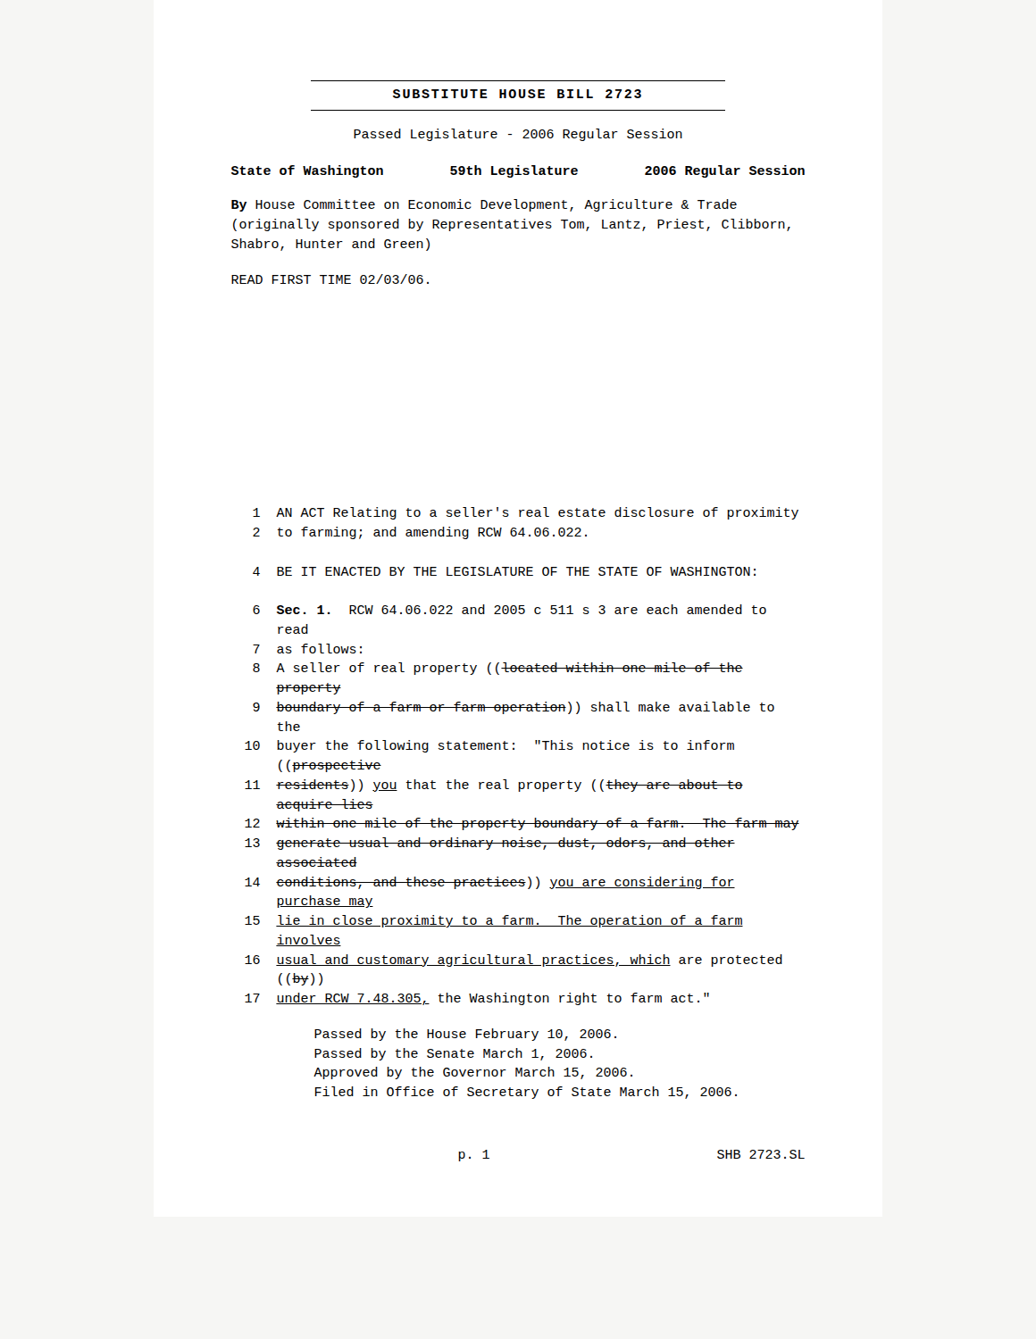SUBSTITUTE HOUSE BILL 2723
Passed Legislature - 2006 Regular Session
State of Washington 59th Legislature 2006 Regular Session
By House Committee on Economic Development, Agriculture & Trade (originally sponsored by Representatives Tom, Lantz, Priest, Clibborn, Shabro, Hunter and Green)
READ FIRST TIME 02/03/06.
AN ACT Relating to a seller's real estate disclosure of proximity
to farming; and amending RCW 64.06.022.
BE IT ENACTED BY THE LEGISLATURE OF THE STATE OF WASHINGTON:
Sec. 1. RCW 64.06.022 and 2005 c 511 s 3 are each amended to read
as follows:
A seller of real property ((located within one mile of the property
boundary of a farm or farm operation)) shall make available to the
buyer the following statement: "This notice is to inform ((prospective
residents)) you that the real property ((they are about to acquire lies
within one mile of the property boundary of a farm. The farm may
generate usual and ordinary noise, dust, odors, and other associated
conditions, and these practices)) you are considering for purchase may
lie in close proximity to a farm. The operation of a farm involves
usual and customary agricultural practices, which are protected ((by))
under RCW 7.48.305, the Washington right to farm act."
Passed by the House February 10, 2006.
Passed by the Senate March 1, 2006.
Approved by the Governor March 15, 2006.
Filed in Office of Secretary of State March 15, 2006.
p. 1 SHB 2723.SL